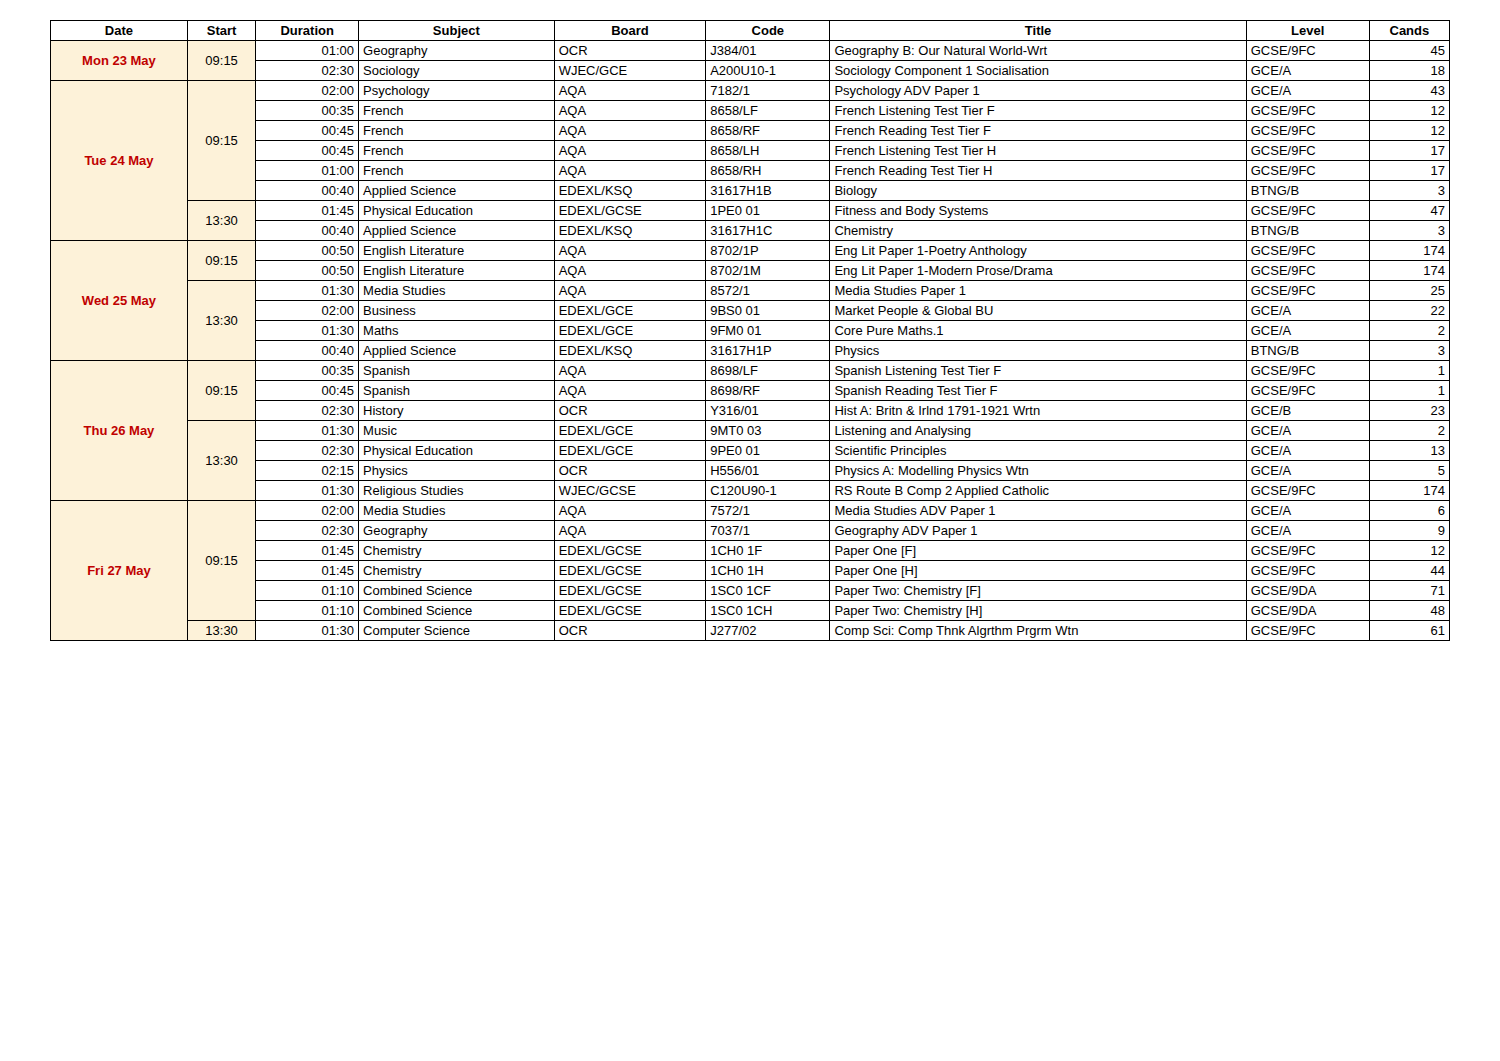| Date | Start | Duration | Subject | Board | Code | Title | Level | Cands |
| --- | --- | --- | --- | --- | --- | --- | --- | --- |
| Mon 23 May | 09:15 | 01:00 | Geography | OCR | J384/01 | Geography B: Our Natural World-Wrt | GCSE/9FC | 45 |
| 02:30 | Sociology | WJEC/GCE | A200U10-1 | Sociology Component 1 Socialisation | GCE/A | 18 |
| Tue 24 May | 09:15 | 02:00 | Psychology | AQA | 7182/1 | Psychology ADV Paper 1 | GCE/A | 43 |
| 00:35 | French | AQA | 8658/LF | French Listening Test Tier F | GCSE/9FC | 12 |
| 00:45 | French | AQA | 8658/RF | French Reading Test Tier F | GCSE/9FC | 12 |
| 00:45 | French | AQA | 8658/LH | French Listening Test Tier H | GCSE/9FC | 17 |
| 01:00 | French | AQA | 8658/RH | French Reading Test Tier H | GCSE/9FC | 17 |
| 00:40 | Applied Science | EDEXL/KSQ | 31617H1B | Biology | BTNG/B | 3 |
| 13:30 | 01:45 | Physical Education | EDEXL/GCSE | 1PE0 01 | Fitness and Body Systems | GCSE/9FC | 47 |
| 00:40 | Applied Science | EDEXL/KSQ | 31617H1C | Chemistry | BTNG/B | 3 |
| Wed 25 May | 09:15 | 00:50 | English Literature | AQA | 8702/1P | Eng Lit Paper 1-Poetry Anthology | GCSE/9FC | 174 |
| 00:50 | English Literature | AQA | 8702/1M | Eng Lit Paper 1-Modern Prose/Drama | GCSE/9FC | 174 |
| 13:30 | 01:30 | Media Studies | AQA | 8572/1 | Media Studies Paper 1 | GCSE/9FC | 25 |
| 02:00 | Business | EDEXL/GCE | 9BS0 01 | Market People & Global BU | GCE/A | 22 |
| 01:30 | Maths | EDEXL/GCE | 9FM0 01 | Core Pure Maths.1 | GCE/A | 2 |
| 00:40 | Applied Science | EDEXL/KSQ | 31617H1P | Physics | BTNG/B | 3 |
| Thu 26 May | 09:15 | 00:35 | Spanish | AQA | 8698/LF | Spanish Listening Test Tier F | GCSE/9FC | 1 |
| 00:45 | Spanish | AQA | 8698/RF | Spanish Reading Test Tier F | GCSE/9FC | 1 |
| 02:30 | History | OCR | Y316/01 | Hist A: Britn & Irlnd 1791-1921 Wrtn | GCE/B | 23 |
| 13:30 | 01:30 | Music | EDEXL/GCE | 9MT0 03 | Listening and Analysing | GCE/A | 2 |
| 02:30 | Physical Education | EDEXL/GCE | 9PE0 01 | Scientific Principles | GCE/A | 13 |
| 02:15 | Physics | OCR | H556/01 | Physics A: Modelling Physics Wtn | GCE/A | 5 |
| 01:30 | Religious Studies | WJEC/GCSE | C120U90-1 | RS Route B Comp 2 Applied Catholic | GCSE/9FC | 174 |
| Fri 27 May | 09:15 | 02:00 | Media Studies | AQA | 7572/1 | Media Studies ADV Paper 1 | GCE/A | 6 |
| 02:30 | Geography | AQA | 7037/1 | Geography ADV Paper 1 | GCE/A | 9 |
| 01:45 | Chemistry | EDEXL/GCSE | 1CH0 1F | Paper One [F] | GCSE/9FC | 12 |
| 01:45 | Chemistry | EDEXL/GCSE | 1CH0 1H | Paper One [H] | GCSE/9FC | 44 |
| 01:10 | Combined Science | EDEXL/GCSE | 1SC0 1CF | Paper Two: Chemistry [F] | GCSE/9DA | 71 |
| 01:10 | Combined Science | EDEXL/GCSE | 1SC0 1CH | Paper Two: Chemistry [H] | GCSE/9DA | 48 |
| 13:30 | 01:30 | Computer Science | OCR | J277/02 | Comp Sci: Comp Thnk Algrthm Prgrm Wtn | GCSE/9FC | 61 |